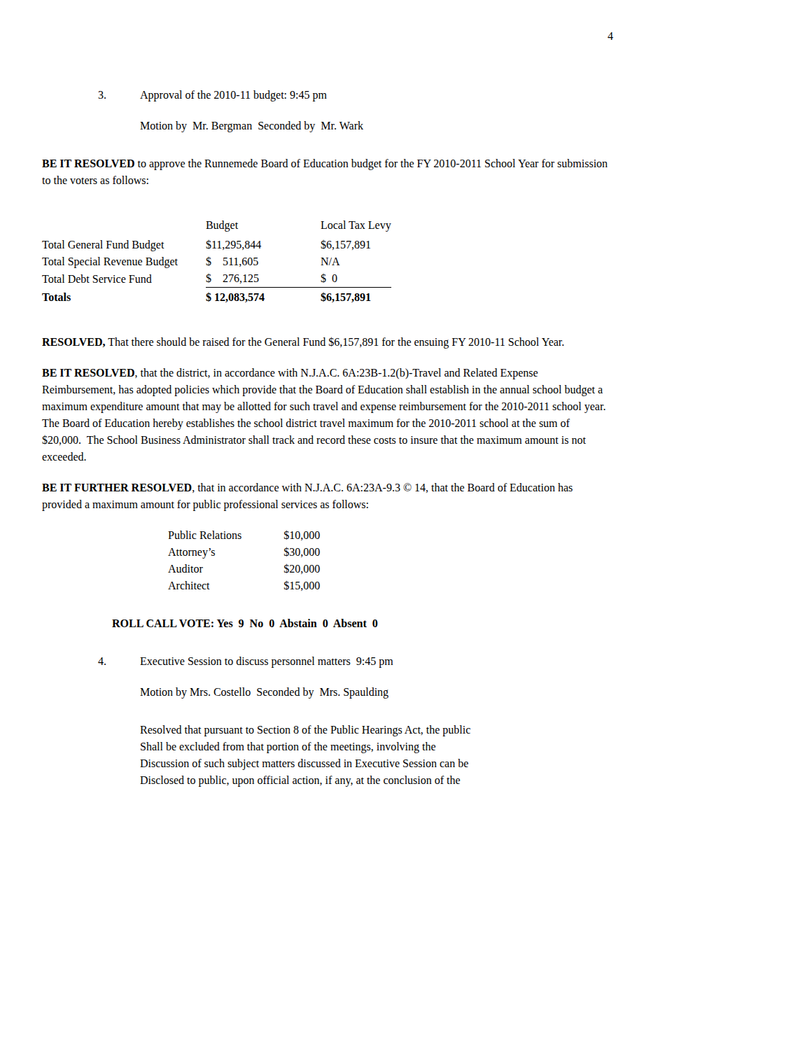4
3. Approval of the 2010-11 budget: 9:45 pm
Motion by Mr. Bergman Seconded by Mr. Wark
BE IT RESOLVED to approve the Runnemede Board of Education budget for the FY 2010-2011 School Year for submission to the voters as follows:
| | Budget | Local Tax Levy |
| Total General Fund Budget | $11,295,844 | $6,157,891 |
| Total Special Revenue Budget | $ 511,605 | N/A |
| Total Debt Service Fund | $ 276,125 | $ 0 _____ |
| Totals | $ 12,083,574 | $6,157,891 |
RESOLVED, That there should be raised for the General Fund $6,157,891 for the ensuing FY 2010-11 School Year.
BE IT RESOLVED, that the district, in accordance with N.J.A.C. 6A:23B-1.2(b)-Travel and Related Expense Reimbursement, has adopted policies which provide that the Board of Education shall establish in the annual school budget a maximum expenditure amount that may be allotted for such travel and expense reimbursement for the 2010-2011 school year. The Board of Education hereby establishes the school district travel maximum for the 2010-2011 school at the sum of $20,000. The School Business Administrator shall track and record these costs to insure that the maximum amount is not exceeded.
BE IT FURTHER RESOLVED, that in accordance with N.J.A.C. 6A:23A-9.3 © 14, that the Board of Education has provided a maximum amount for public professional services as follows:
| Public Relations | $10,000 |
| Attorney’s | $30,000 |
| Auditor | $20,000 |
| Architect | $15,000 |
ROLL CALL VOTE: Yes 9 No 0 Abstain 0 Absent 0
4. Executive Session to discuss personnel matters 9:45 pm
Motion by Mrs. Costello Seconded by Mrs. Spaulding
Resolved that pursuant to Section 8 of the Public Hearings Act, the public
Shall be excluded from that portion of the meetings, involving the
Discussion of such subject matters discussed in Executive Session can be
Disclosed to public, upon official action, if any, at the conclusion of the